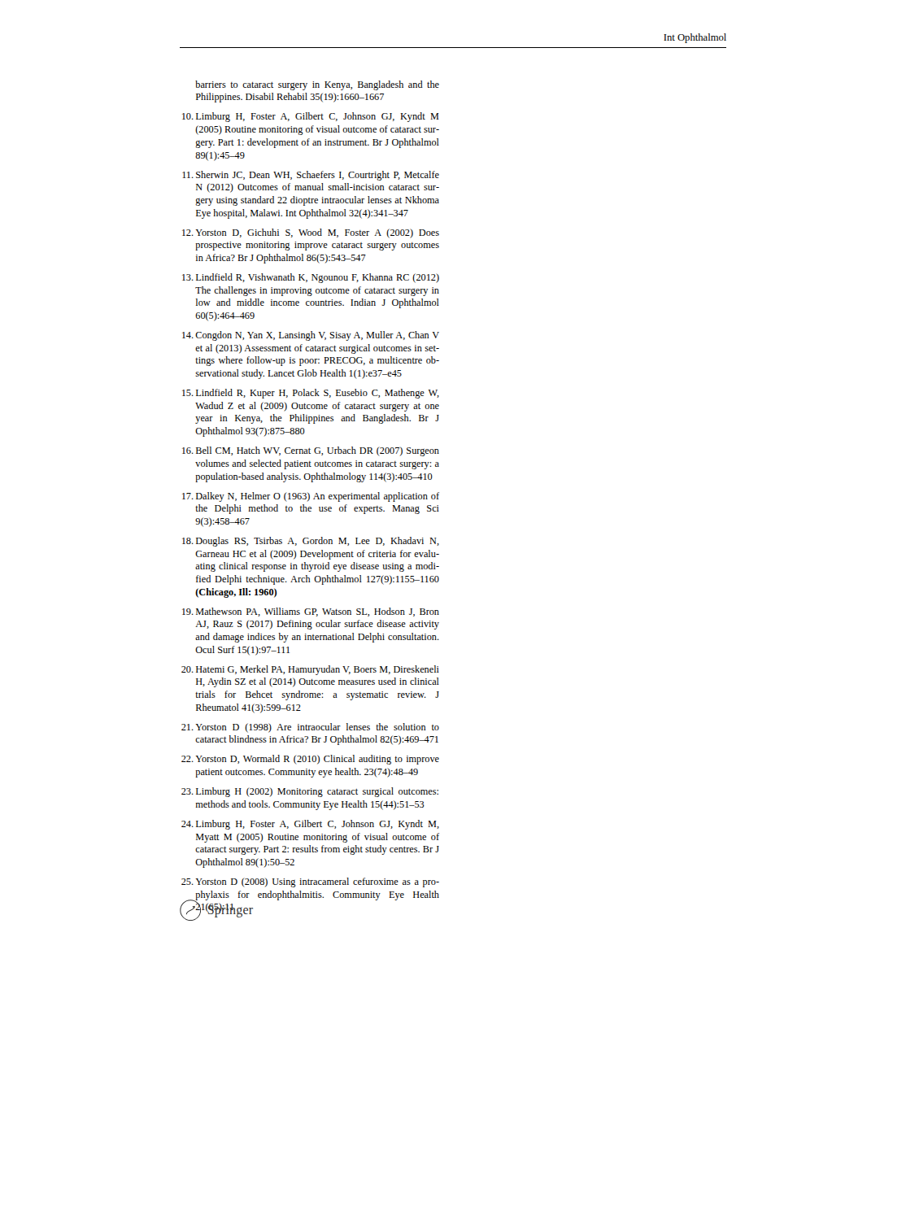Int Ophthalmol
barriers to cataract surgery in Kenya, Bangladesh and the Philippines. Disabil Rehabil 35(19):1660–1667
10. Limburg H, Foster A, Gilbert C, Johnson GJ, Kyndt M (2005) Routine monitoring of visual outcome of cataract surgery. Part 1: development of an instrument. Br J Ophthalmol 89(1):45–49
11. Sherwin JC, Dean WH, Schaefers I, Courtright P, Metcalfe N (2012) Outcomes of manual small-incision cataract surgery using standard 22 dioptre intraocular lenses at Nkhoma Eye hospital, Malawi. Int Ophthalmol 32(4):341–347
12. Yorston D, Gichuhi S, Wood M, Foster A (2002) Does prospective monitoring improve cataract surgery outcomes in Africa? Br J Ophthalmol 86(5):543–547
13. Lindfield R, Vishwanath K, Ngounou F, Khanna RC (2012) The challenges in improving outcome of cataract surgery in low and middle income countries. Indian J Ophthalmol 60(5):464–469
14. Congdon N, Yan X, Lansingh V, Sisay A, Muller A, Chan V et al (2013) Assessment of cataract surgical outcomes in settings where follow-up is poor: PRECOG, a multicentre observational study. Lancet Glob Health 1(1):e37–e45
15. Lindfield R, Kuper H, Polack S, Eusebio C, Mathenge W, Wadud Z et al (2009) Outcome of cataract surgery at one year in Kenya, the Philippines and Bangladesh. Br J Ophthalmol 93(7):875–880
16. Bell CM, Hatch WV, Cernat G, Urbach DR (2007) Surgeon volumes and selected patient outcomes in cataract surgery: a population-based analysis. Ophthalmology 114(3):405–410
17. Dalkey N, Helmer O (1963) An experimental application of the Delphi method to the use of experts. Manag Sci 9(3):458–467
18. Douglas RS, Tsirbas A, Gordon M, Lee D, Khadavi N, Garneau HC et al (2009) Development of criteria for evaluating clinical response in thyroid eye disease using a modified Delphi technique. Arch Ophthalmol 127(9):1155–1160 (Chicago, Ill: 1960)
19. Mathewson PA, Williams GP, Watson SL, Hodson J, Bron AJ, Rauz S (2017) Defining ocular surface disease activity and damage indices by an international Delphi consultation. Ocul Surf 15(1):97–111
20. Hatemi G, Merkel PA, Hamuryudan V, Boers M, Direskeneli H, Aydin SZ et al (2014) Outcome measures used in clinical trials for Behcet syndrome: a systematic review. J Rheumatol 41(3):599–612
21. Yorston D (1998) Are intraocular lenses the solution to cataract blindness in Africa? Br J Ophthalmol 82(5):469–471
22. Yorston D, Wormald R (2010) Clinical auditing to improve patient outcomes. Community eye health. 23(74):48–49
23. Limburg H (2002) Monitoring cataract surgical outcomes: methods and tools. Community Eye Health 15(44):51–53
24. Limburg H, Foster A, Gilbert C, Johnson GJ, Kyndt M, Myatt M (2005) Routine monitoring of visual outcome of cataract surgery. Part 2: results from eight study centres. Br J Ophthalmol 89(1):50–52
25. Yorston D (2008) Using intracameral cefuroxime as a prophylaxis for endophthalmitis. Community Eye Health 21(65):11
Springer